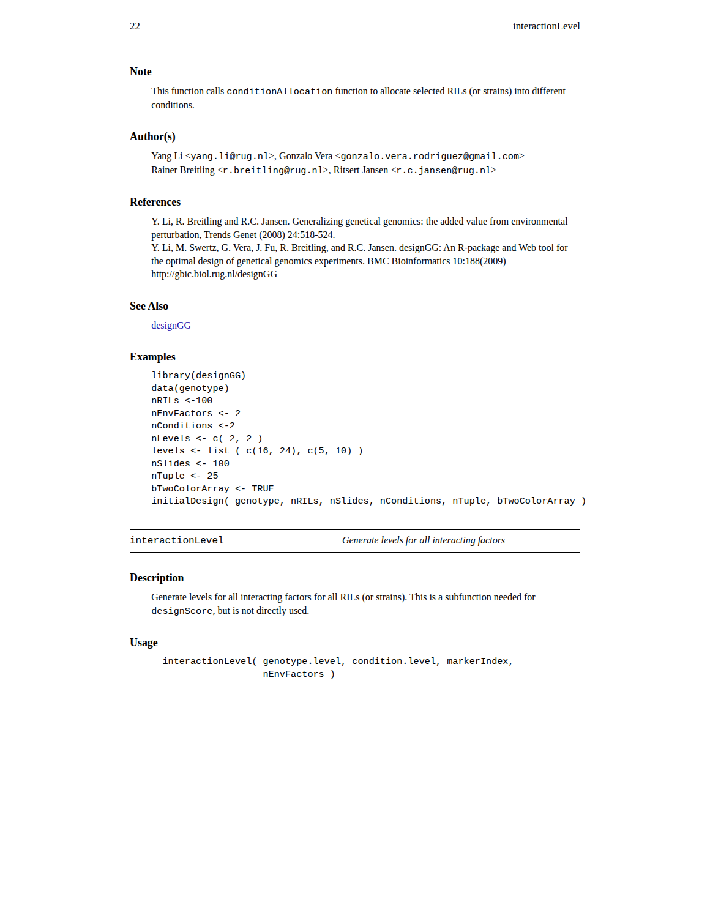22 interactionLevel
Note
This function calls conditionAllocation function to allocate selected RILs (or strains) into different conditions.
Author(s)
Yang Li <yang.li@rug.nl>, Gonzalo Vera <gonzalo.vera.rodriguez@gmail.com>
Rainer Breitling <r.breitling@rug.nl>, Ritsert Jansen <r.c.jansen@rug.nl>
References
Y. Li, R. Breitling and R.C. Jansen. Generalizing genetical genomics: the added value from environmental perturbation, Trends Genet (2008) 24:518-524.
Y. Li, M. Swertz, G. Vera, J. Fu, R. Breitling, and R.C. Jansen. designGG: An R-package and Web tool for the optimal design of genetical genomics experiments. BMC Bioinformatics 10:188(2009) http://gbic.biol.rug.nl/designGG
See Also
designGG
Examples
library(designGG)
data(genotype)
nRILs <-100
nEnvFactors <- 2
nConditions <-2
nLevels <- c( 2, 2 )
levels <- list ( c(16, 24), c(5, 10) )
nSlides <- 100
nTuple <- 25
bTwoColorArray <- TRUE
initialDesign( genotype, nRILs, nSlides, nConditions, nTuple, bTwoColorArray )
interactionLevel Generate levels for all interacting factors
Description
Generate levels for all interacting factors for all RILs (or strains). This is a subfunction needed for designScore, but is not directly used.
Usage
  interactionLevel( genotype.level, condition.level, markerIndex,
                    nEnvFactors )